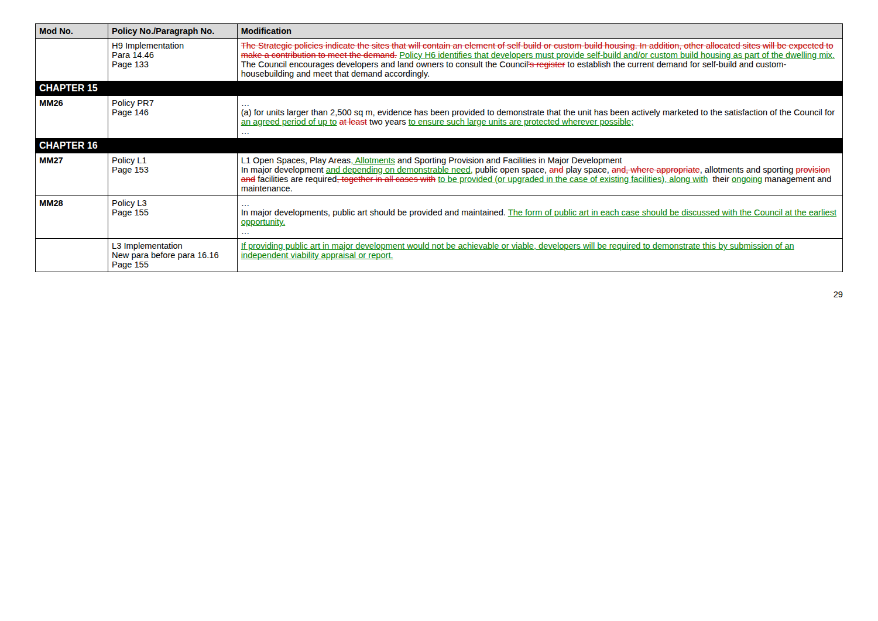| Mod No. | Policy No./Paragraph No. | Modification |
| --- | --- | --- |
| | H9 Implementation Para 14.46 Page 133 | The Strategic policies indicate the sites that will contain an element of self-build or custom-build housing. In addition, other allocated sites will be expected to make a contribution to meet the demand. Policy H6 identifies that developers must provide self-build and/or custom build housing as part of the dwelling mix. The Council encourages developers and land owners to consult the Council 's register to establish the current demand for self-build and custom-housebuilding and meet that demand accordingly. |
| CHAPTER 15 |
| MM26 | Policy PR7 Page 146 | … (a) for units larger than 2,500 sq m, evidence has been provided to demonstrate that the unit has been actively marketed to the satisfaction of the Council for an agreed period of up to at least two years to ensure such large units are protected wherever possible; … |
| CHAPTER 16 |
| MM27 | Policy L1 Page 153 | L1 Open Spaces, Play Areas , Allotments and Sporting Provision and Facilities in Major Development In major development and depending on demonstrable need, public open space, and play space, and, where appropriate , allotments and sporting provision and facilities are required , together in all cases with to be provided (or upgraded in the case of existing facilities), along with their ongoing management and maintenance. |
| MM28 | Policy L3 Page 155 | … In major developments, public art should be provided and maintained. The form of public art in each case should be discussed with the Council at the earliest opportunity. … |
| | L3 Implementation New para before para 16.16 Page 155 | If providing public art in major development would not be achievable or viable, developers will be required to demonstrate this by submission of an independent viability appraisal or report. |
29